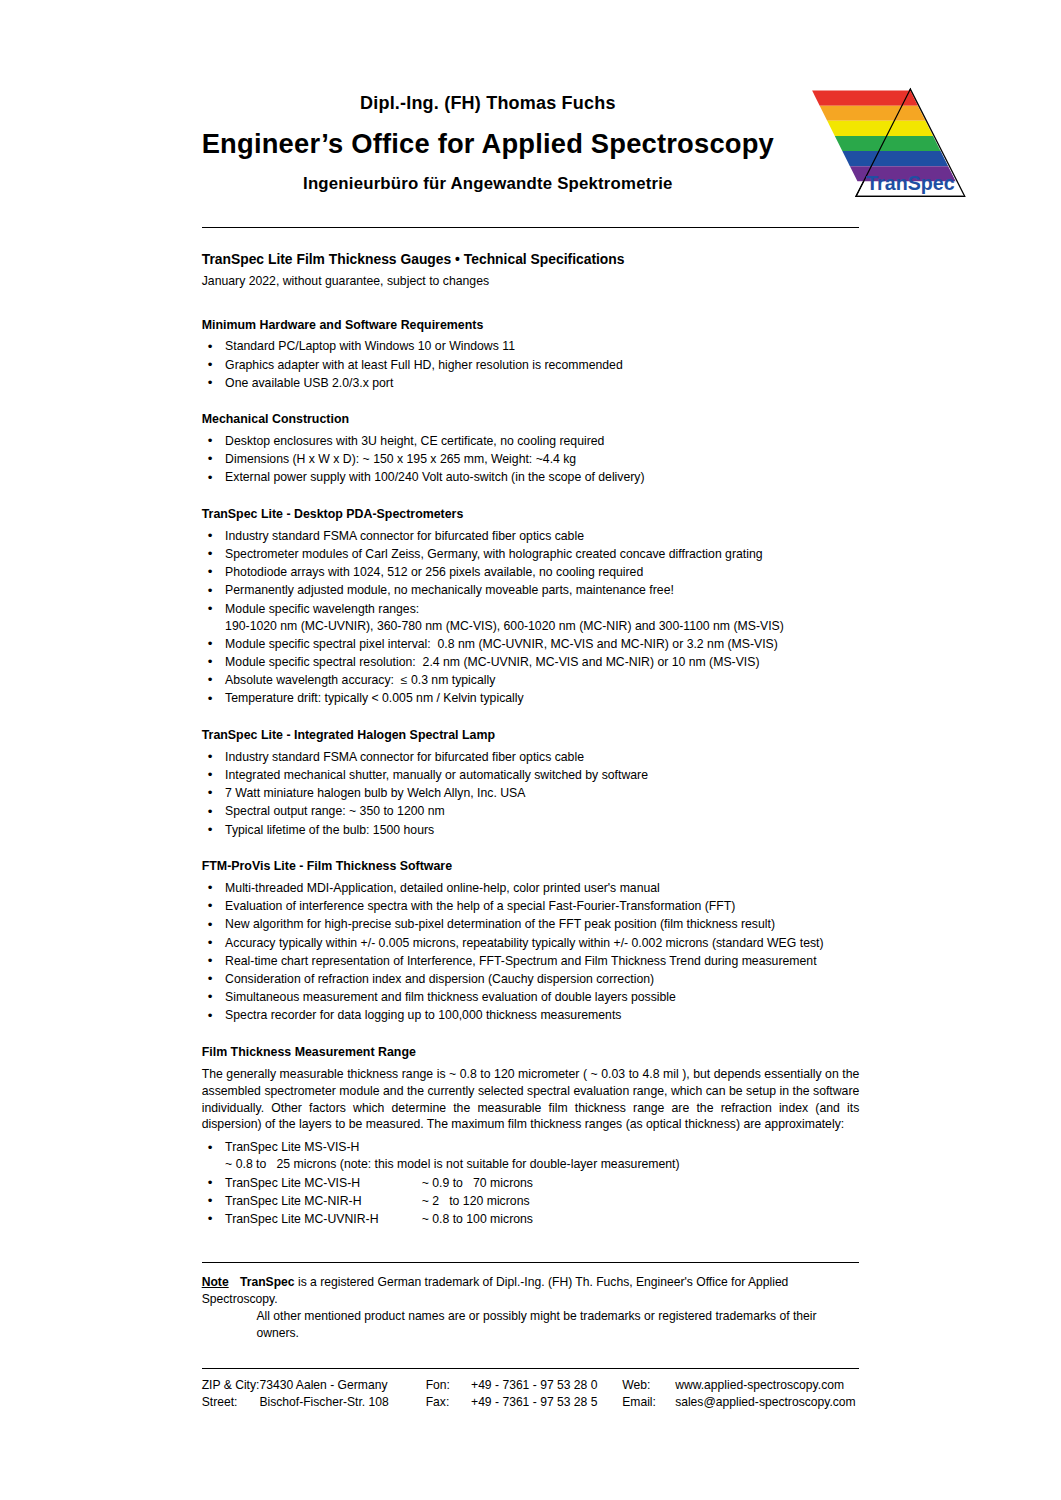Dipl.-Ing. (FH) Thomas Fuchs
Engineer’s Office for Applied Spectroscopy
Ingenieurbüro für Angewandte Spektrometrie
TranSpec
TranSpec Lite Film Thickness Gauges • Technical Specifications
January 2022, without guarantee, subject to changes
Minimum Hardware and Software Requirements
Standard PC/Laptop with Windows 10 or Windows 11
Graphics adapter with at least Full HD, higher resolution is recommended
One available USB 2.0/3.x port
Mechanical Construction
Desktop enclosures with 3U height, CE certificate, no cooling required
Dimensions (H x W x D): ~ 150 x 195 x 265 mm, Weight: ~4.4 kg
External power supply with 100/240 Volt auto-switch (in the scope of delivery)
TranSpec Lite - Desktop PDA-Spectrometers
Industry standard FSMA connector for bifurcated fiber optics cable
Spectrometer modules of Carl Zeiss, Germany, with holographic created concave diffraction grating
Photodiode arrays with 1024, 512 or 256 pixels available, no cooling required
Permanently adjusted module, no mechanically moveable parts, maintenance free!
Module specific wavelength ranges:190-1020 nm (MC-UVNIR), 360-780 nm (MC-VIS), 600-1020 nm (MC-NIR) and 300-1100 nm (MS-VIS)
Module specific spectral pixel interval: 0.8 nm (MC-UVNIR, MC-VIS and MC-NIR) or 3.2 nm (MS-VIS)
Module specific spectral resolution: 2.4 nm (MC-UVNIR, MC-VIS and MC-NIR) or 10 nm (MS-VIS)
Absolute wavelength accuracy: ≤ 0.3 nm typically
Temperature drift: typically < 0.005 nm / Kelvin typically
TranSpec Lite - Integrated Halogen Spectral Lamp
Industry standard FSMA connector for bifurcated fiber optics cable
Integrated mechanical shutter, manually or automatically switched by software
7 Watt miniature halogen bulb by Welch Allyn, Inc. USA
Spectral output range: ~ 350 to 1200 nm
Typical lifetime of the bulb: 1500 hours
FTM-ProVis Lite - Film Thickness Software
Multi-threaded MDI-Application, detailed online-help, color printed user's manual
Evaluation of interference spectra with the help of a special Fast-Fourier-Transformation (FFT)
New algorithm for high-precise sub-pixel determination of the FFT peak position (film thickness result)
Accuracy typically within +/- 0.005 microns, repeatability typically within +/- 0.002 microns (standard WEG test)
Real-time chart representation of Interference, FFT-Spectrum and Film Thickness Trend during measurement
Consideration of refraction index and dispersion (Cauchy dispersion correction)
Simultaneous measurement and film thickness evaluation of double layers possible
Spectra recorder for data logging up to 100,000 thickness measurements
Film Thickness Measurement Range
The generally measurable thickness range is ~ 0.8 to 120 micrometer ( ~ 0.03 to 4.8 mil ), but depends essentially on the assembled spectrometer module and the currently selected spectral evaluation range, which can be setup in the software individually. Other factors which determine the measurable film thickness range are the refraction index (and its dispersion) of the layers to be measured. The maximum film thickness ranges (as optical thickness) are approximately:
TranSpec Lite MS-VIS-H~ 0.8 to 25 microns (note: this model is not suitable for double-layer measurement)
TranSpec Lite MC-VIS-H~ 0.9 to 70 microns
TranSpec Lite MC-NIR-H~ 2 to 120 microns
TranSpec Lite MC-UVNIR-H~ 0.8 to 100 microns
Note TranSpec is a registered German trademark of Dipl.-Ing. (FH) Th. Fuchs, Engineer's Office for Applied Spectroscopy. All other mentioned product names are or possibly might be trademarks or registered trademarks of their owners.
| ZIP & City: | 73430 Aalen - Germany | Fon: | +49 - 7361 - 97 53 28 0 | Web: | www.applied-spectroscopy.com |
| Street: | Bischof-Fischer-Str. 108 | Fax: | +49 - 7361 - 97 53 28 5 | Email: | sales@applied-spectroscopy.com |